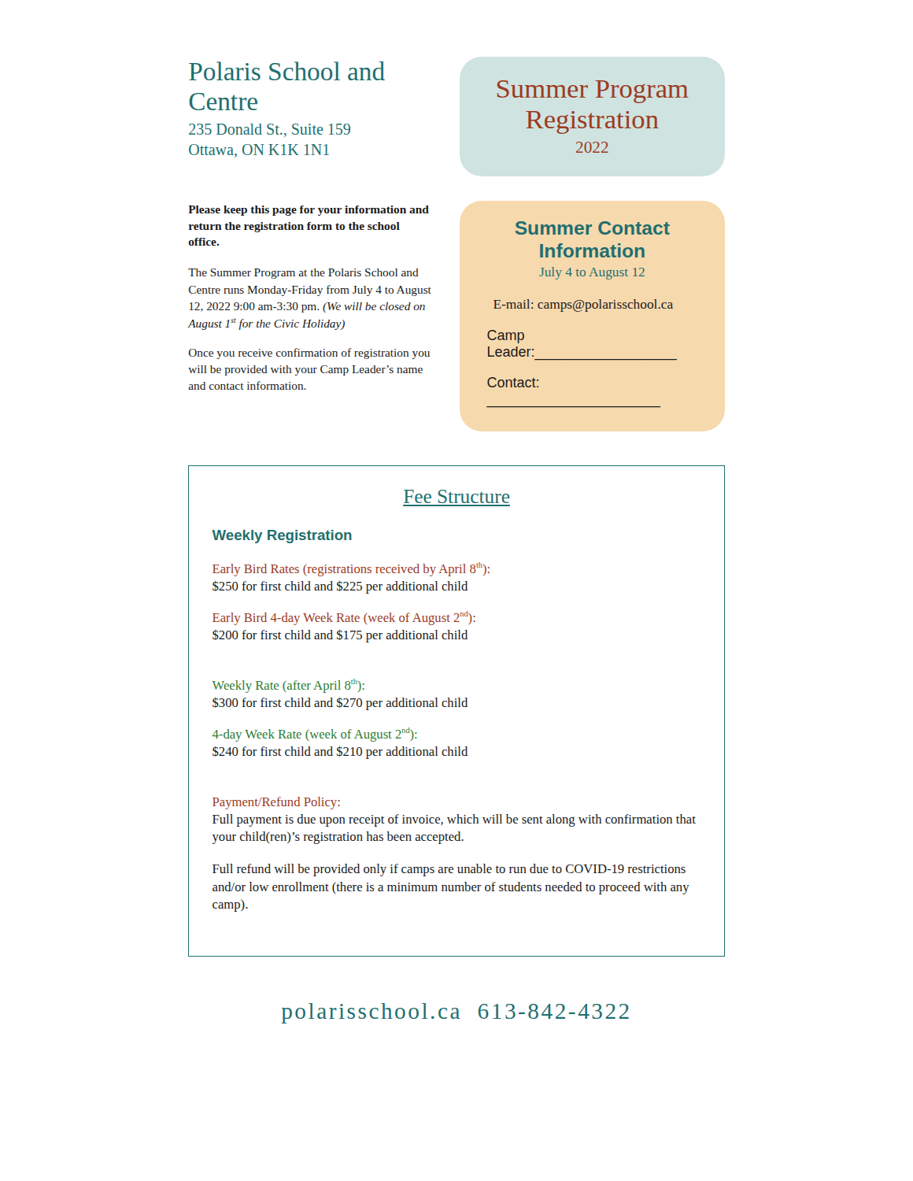Polaris School and Centre
235 Donald St., Suite 159
Ottawa, ON K1K 1N1
Please keep this page for your information and return the registration form to the school office.
The Summer Program at the Polaris School and Centre runs Monday-Friday from July 4 to August 12, 2022 9:00 am-3:30 pm. (We will be closed on August 1st for the Civic Holiday)
Once you receive confirmation of registration you will be provided with your Camp Leader’s name and contact information.
Summer Program Registration2022
Summer Contact InformationJuly 4 to August 12
E-mail: camps@polarisschool.ca
Camp Leader:__________________
Contact: ______________________
Fee Structure
Weekly Registration
Early Bird Rates (registrations received by April 8th):
$250 for first child and $225 per additional child
Early Bird 4-day Week Rate (week of August 2nd):
$200 for first child and $175 per additional child
Weekly Rate (after April 8th):
$300 for first child and $270 per additional child
4-day Week Rate (week of August 2nd):
$240 for first child and $210 per additional child
Payment/Refund Policy:
Full payment is due upon receipt of invoice, which will be sent along with confirmation that your child(ren)’s registration has been accepted.
Full refund will be provided only if camps are unable to run due to COVID-19 restrictions and/or low enrollment (there is a minimum number of students needed to proceed with any camp).
polarisschool.ca 613-842-4322